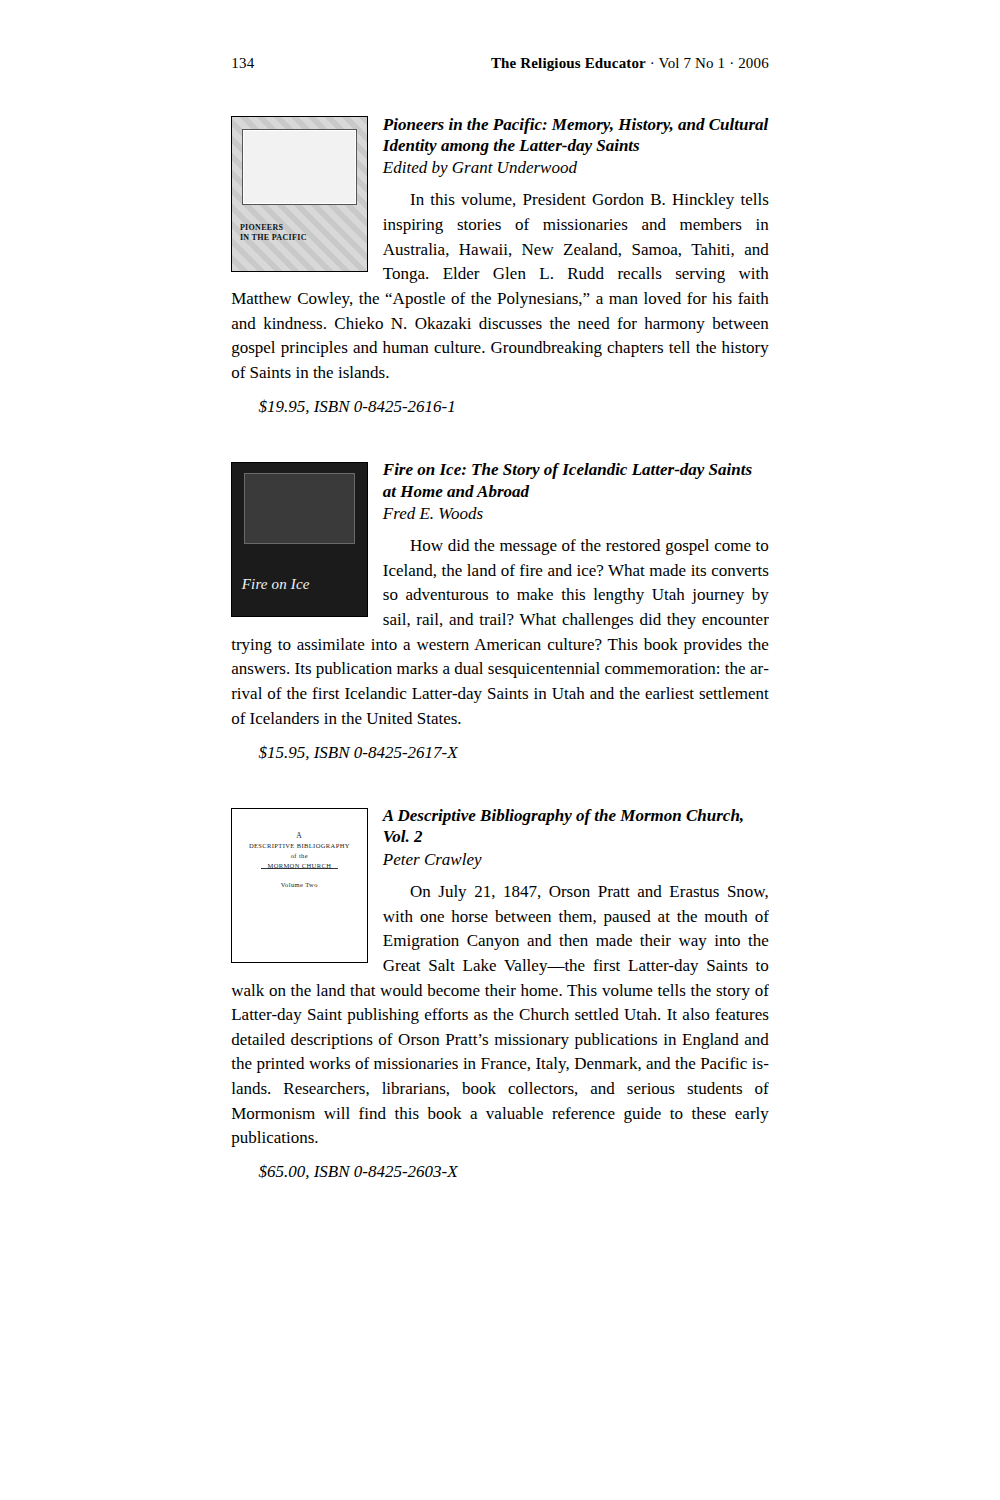134 The Religious Educator · Vol 7 No 1 · 2006
Pioneers in the Pacific: Memory, History, and Cultural Identity among the Latter-day Saints
Edited by Grant Underwood
In this volume, President Gordon B. Hinckley tells inspiring stories of missionaries and members in Australia, Hawaii, New Zealand, Samoa, Tahiti, and Tonga. Elder Glen L. Rudd recalls serving with Matthew Cowley, the “Apostle of the Polynesians,” a man loved for his faith and kindness. Chieko N. Okazaki discusses the need for harmony between gospel principles and human culture. Groundbreaking chapters tell the history of Saints in the islands.
$19.95, ISBN 0-8425-2616-1
Fire on Ice: The Story of Icelandic Latter-day Saints at Home and Abroad
Fred E. Woods
How did the message of the restored gospel come to Iceland, the land of fire and ice? What made its converts so adventurous to make this lengthy Utah journey by sail, rail, and trail? What challenges did they encounter trying to assimilate into a western American culture? This book provides the answers. Its publication marks a dual sesquicentennial commemoration: the arrival of the first Icelandic Latter-day Saints in Utah and the earliest settlement of Icelanders in the United States.
$15.95, ISBN 0-8425-2617-X
A
DESCRIPTIVE BIBLIOGRAPHY
of the
MORMON CHURCH
Volume Two
A Descriptive Bibliography of the Mormon Church, Vol. 2
Peter Crawley
On July 21, 1847, Orson Pratt and Erastus Snow, with one horse between them, paused at the mouth of Emigration Canyon and then made their way into the Great Salt Lake Valley—the first Latter-day Saints to walk on the land that would become their home. This volume tells the story of Latter-day Saint publishing efforts as the Church settled Utah. It also features detailed descriptions of Orson Pratt’s missionary publications in England and the printed works of missionaries in France, Italy, Denmark, and the Pacific islands. Researchers, librarians, book collectors, and serious students of Mormonism will find this book a valuable reference guide to these early publications.
$65.00, ISBN 0-8425-2603-X